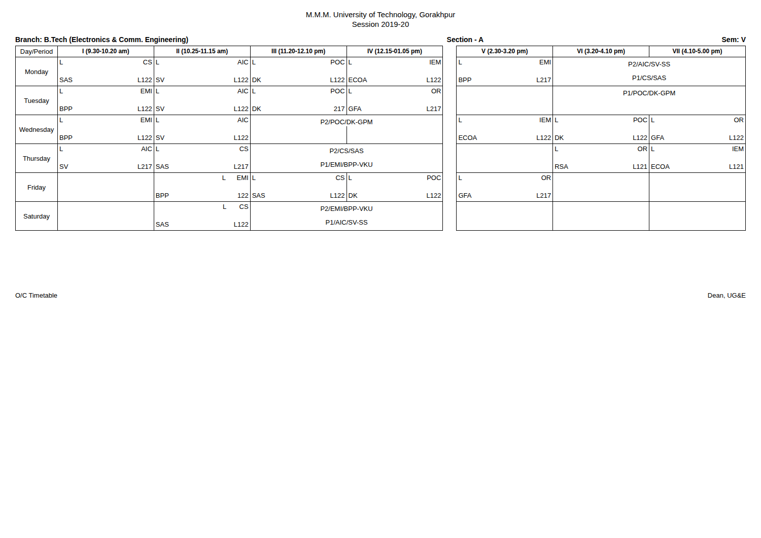M.M.M. University of Technology, Gorakhpur
Session 2019-20
Branch: B.Tech (Electronics & Comm. Engineering)
Section - A
Sem: V
| Day/Period | I (9.30-10.20 am) | II (10.25-11.15 am) | III (11.20-12.10 pm) | IV (12.15-01.05 pm) | | V (2.30-3.20 pm) | VI (3.20-4.10 pm) | VII (4.10-5.00 pm) |
| --- | --- | --- | --- | --- | --- | --- | --- | --- |
| Monday | L CS SAS L122 | L AIC SV L122 | L POC DK L122 | L IEM ECOA L122 | | L EMI BPP L217 | P2/AIC/SV-SS P1/CS/SAS |
| Tuesday | L EMI BPP L122 | L AIC SV L122 | L POC DK 217 | L OR GFA L217 | | | P1/POC/DK-GPM |
| Wednesday | L EMI BPP L122 | L AIC SV L122 | P2/POC/DK-GPM | | L IEM ECOA L122 | L POC DK L122 | L OR GFA L122 |
| Thursday | L AIC SV L217 | L CS SAS L217 | P2/CS/SAS P1/EMI/BPP-VKU | | | L OR RSA L121 | L IEM ECOA L121 |
| Friday | | L EMI BPP 122 | L CS SAS L122 | L POC DK L122 | | L OR GFA L217 | | |
| Saturday | | L CS SAS L122 | P2/EMI/BPP-VKU P1/AIC/SV-SS | | | | |
O/C Timetable
Dean, UG&E